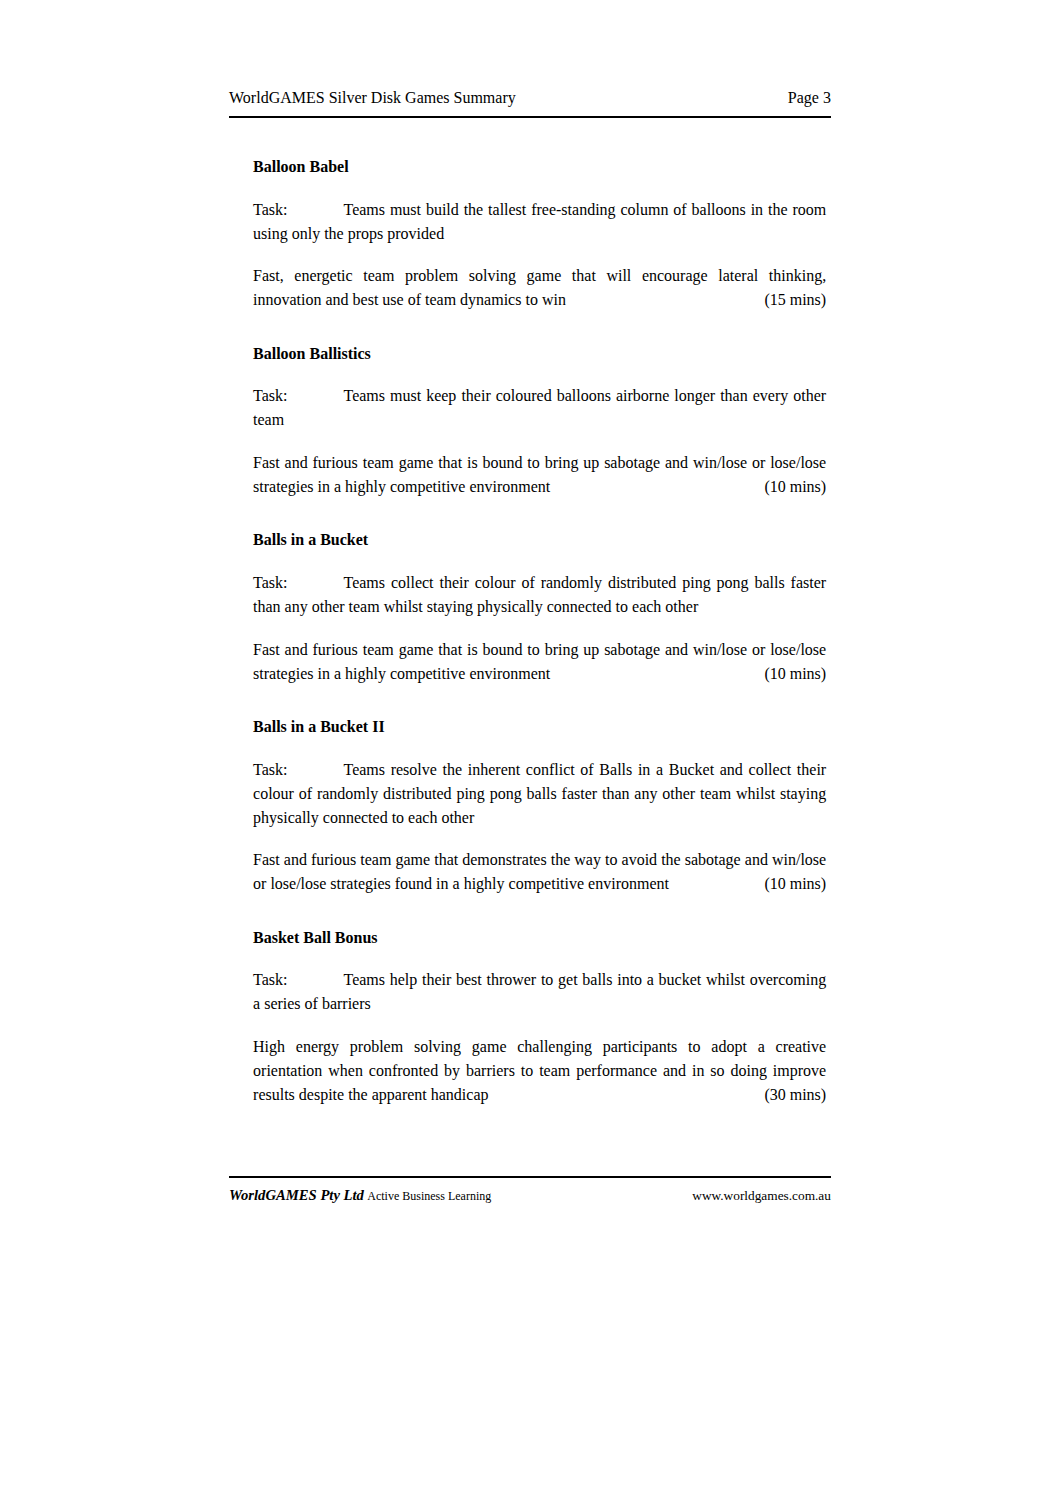WorldGAMES Silver Disk Games Summary Page 3
Balloon Babel
Task: Teams must build the tallest free-standing column of balloons in the room using only the props provided
Fast, energetic team problem solving game that will encourage lateral thinking, innovation and best use of team dynamics to win (15 mins)
Balloon Ballistics
Task: Teams must keep their coloured balloons airborne longer than every other team
Fast and furious team game that is bound to bring up sabotage and win/lose or lose/lose strategies in a highly competitive environment (10 mins)
Balls in a Bucket
Task: Teams collect their colour of randomly distributed ping pong balls faster than any other team whilst staying physically connected to each other
Fast and furious team game that is bound to bring up sabotage and win/lose or lose/lose strategies in a highly competitive environment (10 mins)
Balls in a Bucket II
Task: Teams resolve the inherent conflict of Balls in a Bucket and collect their colour of randomly distributed ping pong balls faster than any other team whilst staying physically connected to each other
Fast and furious team game that demonstrates the way to avoid the sabotage and win/lose or lose/lose strategies found in a highly competitive environment (10 mins)
Basket Ball Bonus
Task: Teams help their best thrower to get balls into a bucket whilst overcoming a series of barriers
High energy problem solving game challenging participants to adopt a creative orientation when confronted by barriers to team performance and in so doing improve results despite the apparent handicap (30 mins)
WorldGAMES Pty Ltd Active Business Learning www.worldgames.com.au